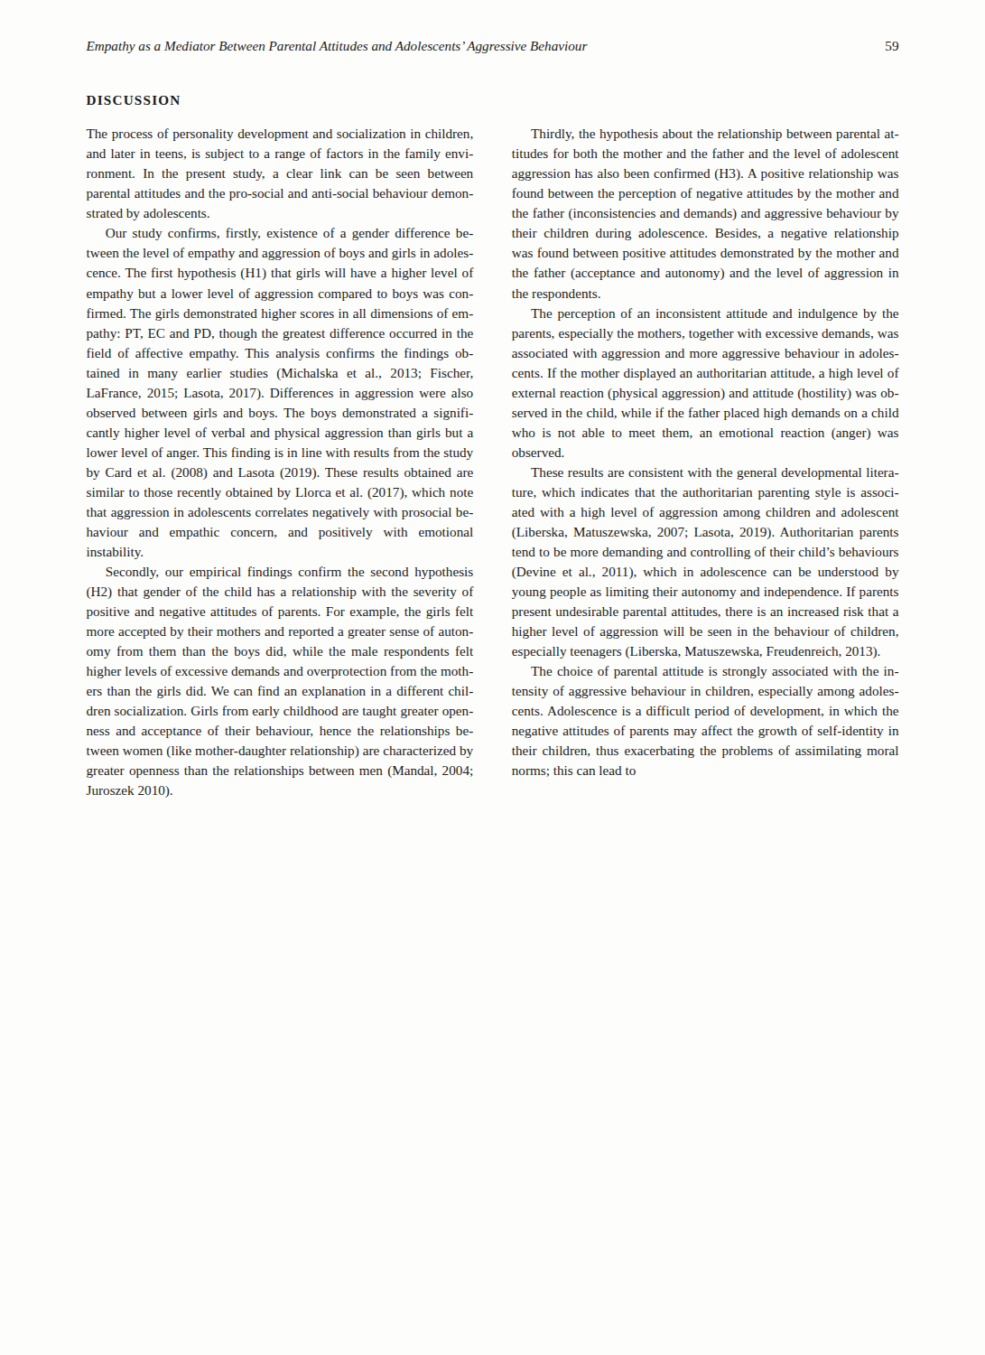Empathy as a Mediator Between Parental Attitudes and Adolescents’ Aggressive Behaviour 59
Discussion
The process of personality development and socialization in children, and later in teens, is subject to a range of factors in the family environment. In the present study, a clear link can be seen between parental attitudes and the pro-social and anti-social behaviour demonstrated by adolescents.
Our study confirms, firstly, existence of a gender difference between the level of empathy and aggression of boys and girls in adolescence. The first hypothesis (H1) that girls will have a higher level of empathy but a lower level of aggression compared to boys was confirmed. The girls demonstrated higher scores in all dimensions of empathy: PT, EC and PD, though the greatest difference occurred in the field of affective empathy. This analysis confirms the findings obtained in many earlier studies (Michalska et al., 2013; Fischer, LaFrance, 2015; Lasota, 2017). Differences in aggression were also observed between girls and boys. The boys demonstrated a significantly higher level of verbal and physical aggression than girls but a lower level of anger. This finding is in line with results from the study by Card et al. (2008) and Lasota (2019). These results obtained are similar to those recently obtained by Llorca et al. (2017), which note that aggression in adolescents correlates negatively with prosocial behaviour and empathic concern, and positively with emotional instability.
Secondly, our empirical findings confirm the second hypothesis (H2) that gender of the child has a relationship with the severity of positive and negative attitudes of parents. For example, the girls felt more accepted by their mothers and reported a greater sense of autonomy from them than the boys did, while the male respondents felt higher levels of excessive demands and overprotection from the mothers than the girls did. We can find an explanation in a different children socialization. Girls from early childhood are taught greater openness and acceptance of their behaviour, hence the relationships between women (like mother-daughter relationship) are characterized by greater openness than the relationships between men (Mandal, 2004; Juroszek 2010).
Thirdly, the hypothesis about the relationship between parental attitudes for both the mother and the father and the level of adolescent aggression has also been confirmed (H3). A positive relationship was found between the perception of negative attitudes by the mother and the father (inconsistencies and demands) and aggressive behaviour by their children during adolescence. Besides, a negative relationship was found between positive attitudes demonstrated by the mother and the father (acceptance and autonomy) and the level of aggression in the respondents.
The perception of an inconsistent attitude and indulgence by the parents, especially the mothers, together with excessive demands, was associated with aggression and more aggressive behaviour in adolescents. If the mother displayed an authoritarian attitude, a high level of external reaction (physical aggression) and attitude (hostility) was observed in the child, while if the father placed high demands on a child who is not able to meet them, an emotional reaction (anger) was observed.
These results are consistent with the general developmental literature, which indicates that the authoritarian parenting style is associated with a high level of aggression among children and adolescent (Liberska, Matuszewska, 2007; Lasota, 2019). Authoritarian parents tend to be more demanding and controlling of their child’s behaviours (Devine et al., 2011), which in adolescence can be understood by young people as limiting their autonomy and independence. If parents present undesirable parental attitudes, there is an increased risk that a higher level of aggression will be seen in the behaviour of children, especially teenagers (Liberska, Matuszewska, Freudenreich, 2013).
The choice of parental attitude is strongly associated with the intensity of aggressive behaviour in children, especially among adolescents. Adolescence is a difficult period of development, in which the negative attitudes of parents may affect the growth of self-identity in their children, thus exacerbating the problems of assimilating moral norms; this can lead to